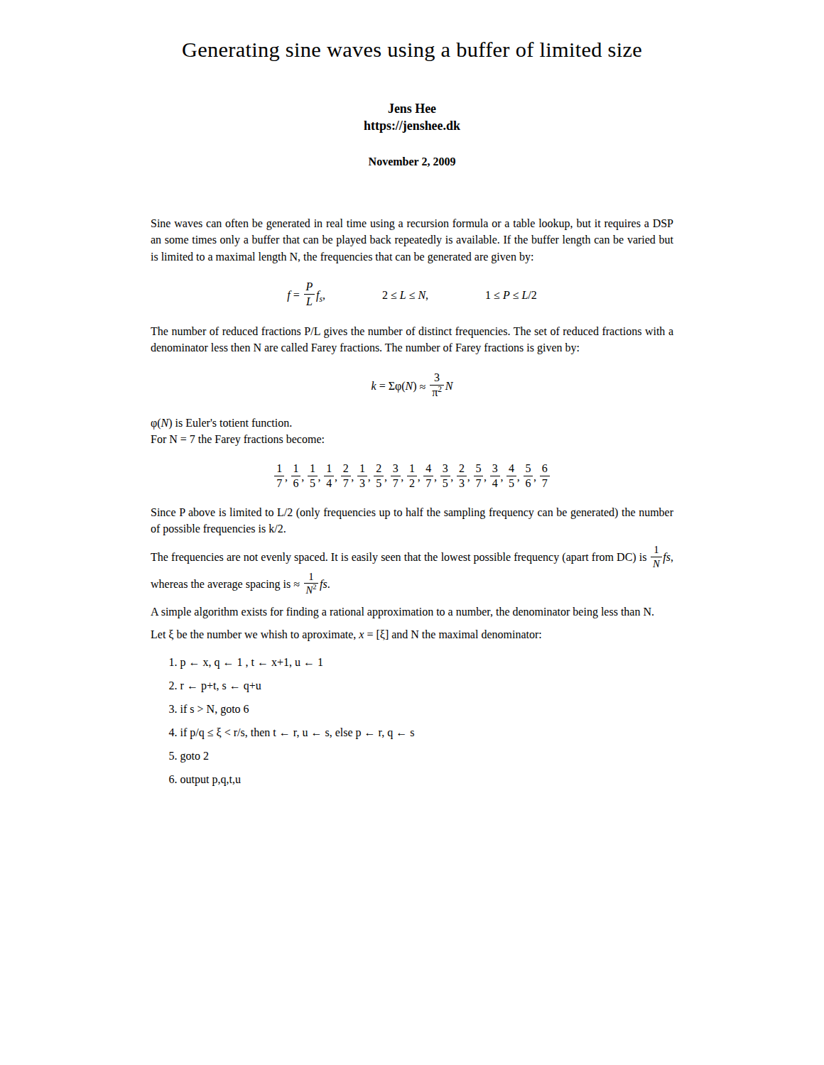Generating sine waves using a buffer of limited size
Jens Hee
https://jenshee.dk
November 2, 2009
Sine waves can often be generated in real time using a recursion formula or a table lookup, but it requires a DSP an some times only a buffer that can be played back repeatedly is available. If the buffer length can be varied but is limited to a maximal length N, the frequencies that can be generated are given by:
f = PL fs, 2 ≤ L ≤ N, 1 ≤ P ≤ L/2
The number of reduced fractions P/L gives the number of distinct frequencies. The set of reduced fractions with a denominator less then N are called Farey fractions. The number of Farey fractions is given by:
k = Σφ(N) 3 π2 N
φ(N) is Euler's totient function.
For N = 7 the Farey fractions become:
17, 16, 15, 14, 27, 13, 25, 37, 12, 47, 35, 23, 57, 34, 45, 56, 67
Since P above is limited to L/2 (only frequencies up to half the sampling frequency can be generated) the number of possible frequencies is k/2.
The frequencies are not evenly spaced. It is easily seen that the lowest possible frequency (apart from DC) is 1 N fs, whereas the average spacing is 1 N2 fs.
A simple algorithm exists for finding a rational approximation to a number, the denominator being less than N.
Let ξ be the number we whish to aproximate, x = [ξ] and N the maximal denominator:
p x, q 1 , t x+1, u 1
r p+t, s q+u
if s > N, goto 6
if p/q ≤ ξ < r/s, then t r, u s, else p r, q s
goto 2
output p,q,t,u